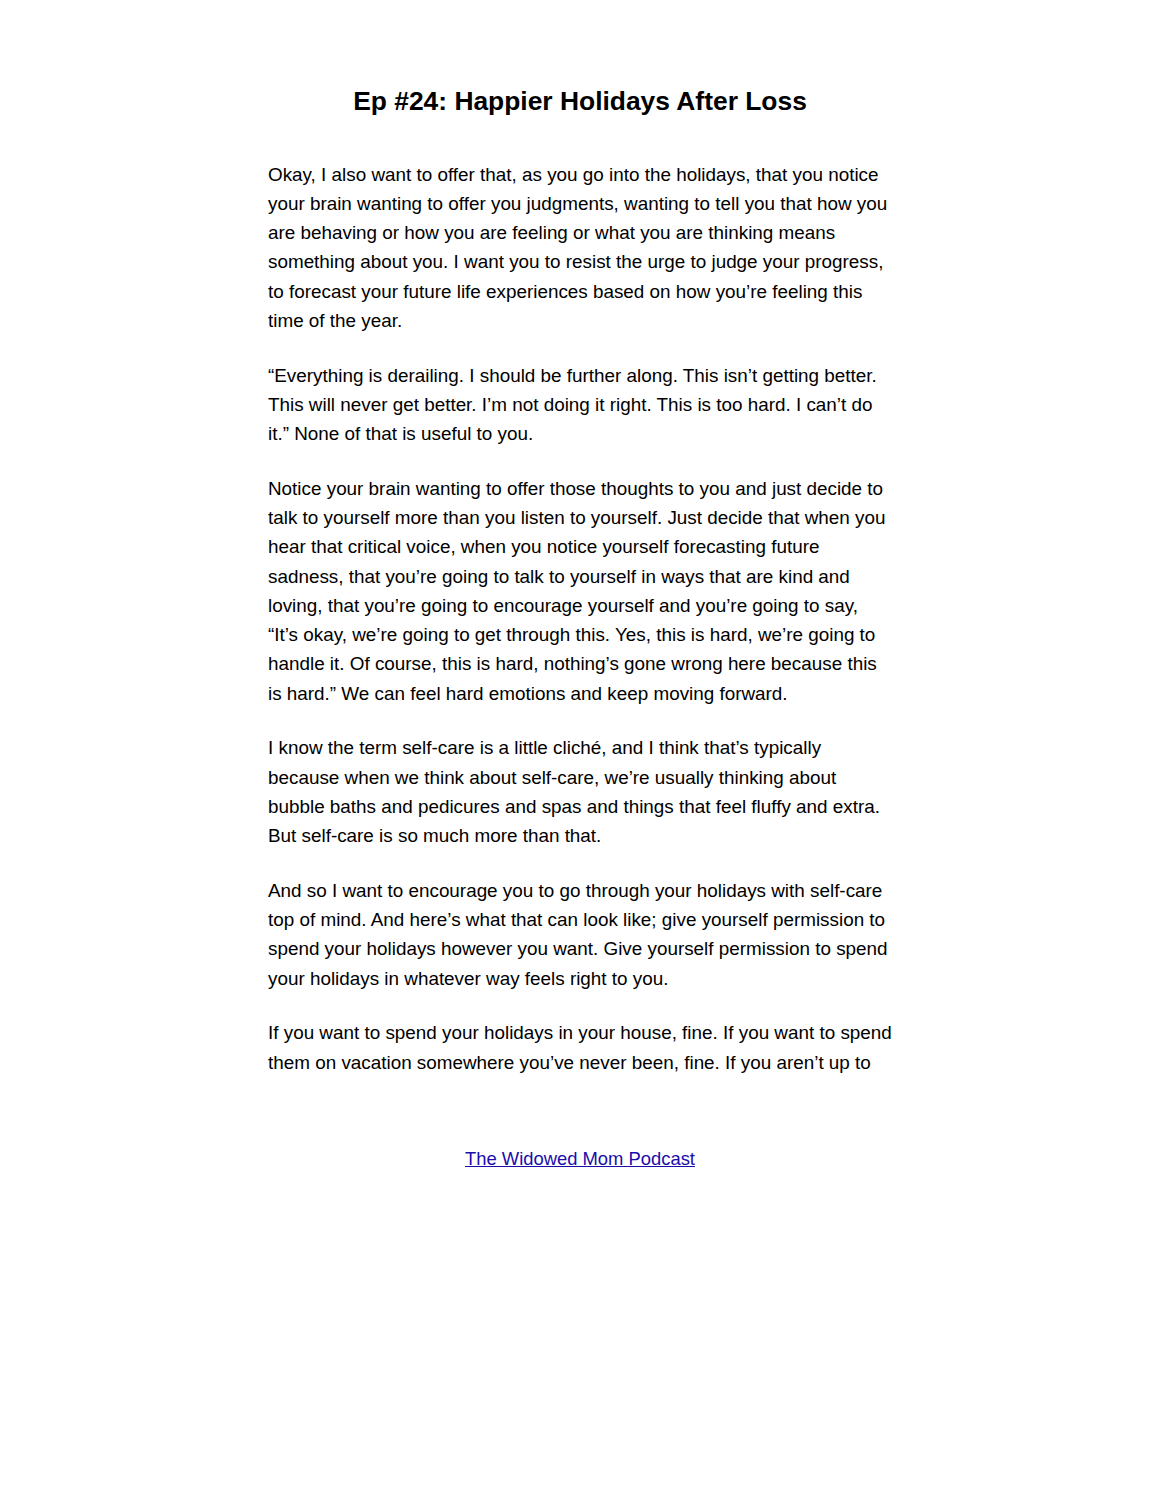Ep #24: Happier Holidays After Loss
Okay, I also want to offer that, as you go into the holidays, that you notice your brain wanting to offer you judgments, wanting to tell you that how you are behaving or how you are feeling or what you are thinking means something about you. I want you to resist the urge to judge your progress, to forecast your future life experiences based on how you’re feeling this time of the year.
“Everything is derailing. I should be further along. This isn’t getting better. This will never get better. I’m not doing it right. This is too hard. I can’t do it.” None of that is useful to you.
Notice your brain wanting to offer those thoughts to you and just decide to talk to yourself more than you listen to yourself. Just decide that when you hear that critical voice, when you notice yourself forecasting future sadness, that you’re going to talk to yourself in ways that are kind and loving, that you’re going to encourage yourself and you’re going to say, “It’s okay, we’re going to get through this. Yes, this is hard, we’re going to handle it. Of course, this is hard, nothing’s gone wrong here because this is hard.” We can feel hard emotions and keep moving forward.
I know the term self-care is a little cliché, and I think that’s typically because when we think about self-care, we’re usually thinking about bubble baths and pedicures and spas and things that feel fluffy and extra. But self-care is so much more than that.
And so I want to encourage you to go through your holidays with self-care top of mind. And here’s what that can look like; give yourself permission to spend your holidays however you want. Give yourself permission to spend your holidays in whatever way feels right to you.
If you want to spend your holidays in your house, fine. If you want to spend them on vacation somewhere you’ve never been, fine. If you aren’t up to
The Widowed Mom Podcast